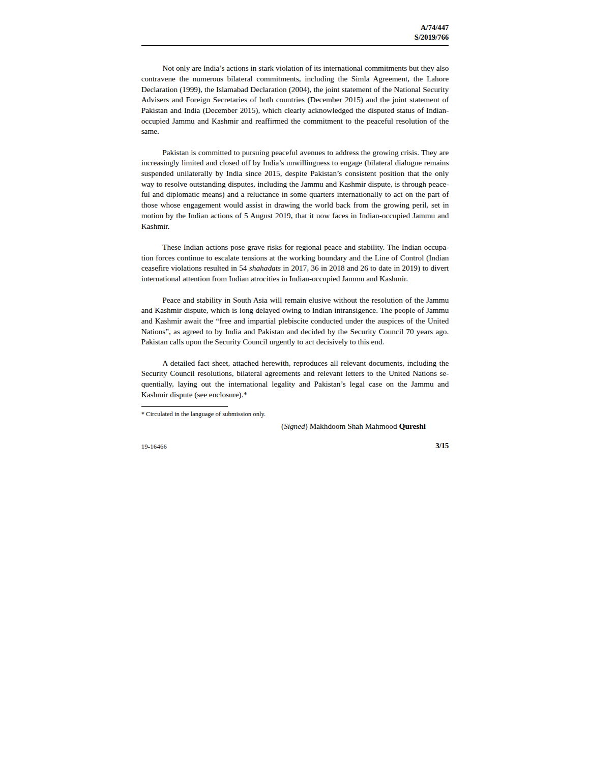A/74/447
S/2019/766
Not only are India’s actions in stark violation of its international commitments but they also contravene the numerous bilateral commitments, including the Simla Agreement, the Lahore Declaration (1999), the Islamabad Declaration (2004), the joint statement of the National Security Advisers and Foreign Secretaries of both countries (December 2015) and the joint statement of Pakistan and India (December 2015), which clearly acknowledged the disputed status of Indian-occupied Jammu and Kashmir and reaffirmed the commitment to the peaceful resolution of the same.
Pakistan is committed to pursuing peaceful avenues to address the growing crisis. They are increasingly limited and closed off by India’s unwillingness to engage (bilateral dialogue remains suspended unilaterally by India since 2015, despite Pakistan’s consistent position that the only way to resolve outstanding disputes, including the Jammu and Kashmir dispute, is through peaceful and diplomatic means) and a reluctance in some quarters internationally to act on the part of those whose engagement would assist in drawing the world back from the growing peril, set in motion by the Indian actions of 5 August 2019, that it now faces in Indian-occupied Jammu and Kashmir.
These Indian actions pose grave risks for regional peace and stability. The Indian occupation forces continue to escalate tensions at the working boundary and the Line of Control (Indian ceasefire violations resulted in 54 shahadats in 2017, 36 in 2018 and 26 to date in 2019) to divert international attention from Indian atrocities in Indian-occupied Jammu and Kashmir.
Peace and stability in South Asia will remain elusive without the resolution of the Jammu and Kashmir dispute, which is long delayed owing to Indian intransigence. The people of Jammu and Kashmir await the “free and impartial plebiscite conducted under the auspices of the United Nations”, as agreed to by India and Pakistan and decided by the Security Council 70 years ago. Pakistan calls upon the Security Council urgently to act decisively to this end.
A detailed fact sheet, attached herewith, reproduces all relevant documents, including the Security Council resolutions, bilateral agreements and relevant letters to the United Nations sequentially, laying out the international legality and Pakistan’s legal case on the Jammu and Kashmir dispute (see enclosure).*
(Signed) Makhdoom Shah Mahmood Qureshi
* Circulated in the language of submission only.
19-16466 3/15